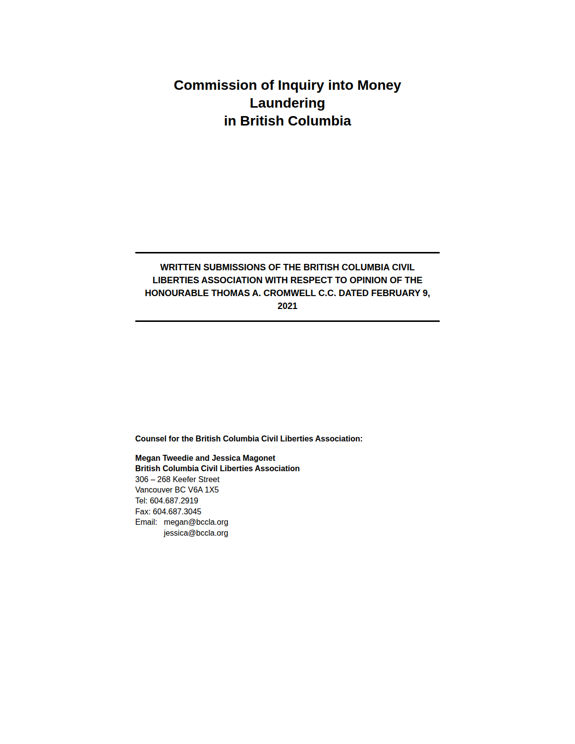Commission of Inquiry into Money Laundering
in British Columbia
WRITTEN SUBMISSIONS OF THE BRITISH COLUMBIA CIVIL LIBERTIES ASSOCIATION WITH RESPECT TO OPINION OF THE HONOURABLE THOMAS A. CROMWELL C.C. DATED FEBRUARY 9, 2021
Counsel for the British Columbia Civil Liberties Association:
Megan Tweedie and Jessica Magonet
British Columbia Civil Liberties Association
306 – 268 Keefer Street
Vancouver BC V6A 1X5
Tel: 604.687.2919
Fax: 604.687.3045
Email: megan@bccla.org
jessica@bccla.org